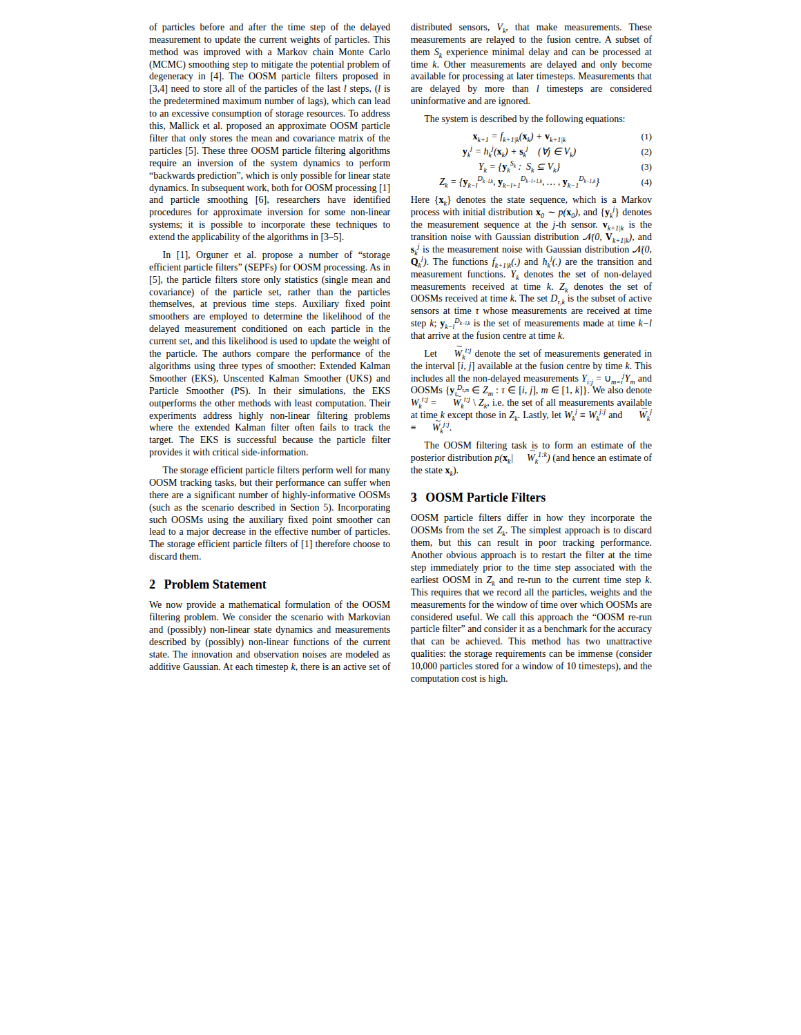of particles before and after the time step of the delayed measurement to update the current weights of particles. This method was improved with a Markov chain Monte Carlo (MCMC) smoothing step to mitigate the potential problem of degeneracy in [4]. The OOSM particle filters proposed in [3,4] need to store all of the particles of the last l steps, (l is the predetermined maximum number of lags), which can lead to an excessive consumption of storage resources. To address this, Mallick et al. proposed an approximate OOSM particle filter that only stores the mean and covariance matrix of the particles [5]. These three OOSM particle filtering algorithms require an inversion of the system dynamics to perform “backwards prediction”, which is only possible for linear state dynamics. In subsequent work, both for OOSM processing [1] and particle smoothing [6], researchers have identified procedures for approximate inversion for some non-linear systems; it is possible to incorporate these techniques to extend the applicability of the algorithms in [3–5].
In [1], Orguner et al. propose a number of “storage efficient particle filters” (SEPFs) for OOSM processing. As in [5], the particle filters store only statistics (single mean and covariance) of the particle set, rather than the particles themselves, at previous time steps. Auxiliary fixed point smoothers are employed to determine the likelihood of the delayed measurement conditioned on each particle in the current set, and this likelihood is used to update the weight of the particle. The authors compare the performance of the algorithms using three types of smoother: Extended Kalman Smoother (EKS), Unscented Kalman Smoother (UKS) and Particle Smoother (PS). In their simulations, the EKS outperforms the other methods with least computation. Their experiments address highly non-linear filtering problems where the extended Kalman filter often fails to track the target. The EKS is successful because the particle filter provides it with critical side-information.
The storage efficient particle filters perform well for many OOSM tracking tasks, but their performance can suffer when there are a significant number of highly-informative OOSMs (such as the scenario described in Section 5). Incorporating such OOSMs using the auxiliary fixed point smoother can lead to a major decrease in the effective number of particles. The storage efficient particle filters of [1] therefore choose to discard them.
2 Problem Statement
We now provide a mathematical formulation of the OOSM filtering problem. We consider the scenario with Markovian and (possibly) non-linear state dynamics and measurements described by (possibly) non-linear functions of the current state. The innovation and observation noises are modeled as additive Gaussian. At each timestep k, there is an active set of distributed sensors, Vk, that make measurements. These measurements are relayed to the fusion centre. A subset of them Sk experience minimal delay and can be processed at time k. Other measurements are delayed and only become available for processing at later timesteps. Measurements that are delayed by more than l timesteps are considered uninformative and are ignored.
The system is described by the following equations:
xk+1 = fk+1|k(xk) + vk+1|k
(1)
ykj = hkj(xk) + skj (∀j ∈ Vk)
(2)
Yk = {ykSk : Sk ⊆ Vk}
(3)
Zk = {yk−lDk−l,k, yk−l+1Dk−l+1,k, … , yk−1Dk−1,k}
(4)
Here {xk} denotes the state sequence, which is a Markov process with initial distribution x0 ∼ p(x0), and {ykj} denotes the measurement sequence at the j-th sensor. vk+1|k is the transition noise with Gaussian distribution 𝒩(0, Vk+1|k), and skj is the measurement noise with Gaussian distribution 𝒩(0, Qkj). The functions fk+1|k(.) and hkj(.) are the transition and measurement functions. Yk denotes the set of non-delayed measurements received at time k. Zk denotes the set of OOSMs received at time k. The set Dτ,k is the subset of active sensors at time τ whose measurements are received at time step k; yk−lDk−l,k is the set of measurements made at time k−l that arrive at the fusion centre at time k.
Let Wki:j denote the set of measurements generated in the interval [i, j] available at the fusion centre by time k. This includes all the non-delayed measurements Yi:j = ∪m=ijYm and OOSMs {yτDτ,m ∈ Zm : τ ∈ [i, j], m ∈ [1, k]}. We also denote Wki:j = Wki:j \ Zk, i.e. the set of all measurements available at time k except those in Zk. Lastly, let Wkj ≡ Wkj:j and Wkj ≡ Wkj:j.
The OOSM filtering task is to form an estimate of the posterior distribution p(xk|Wk1:k) (and hence an estimate of the state xk).
3 OOSM Particle Filters
OOSM particle filters differ in how they incorporate the OOSMs from the set Zk. The simplest approach is to discard them, but this can result in poor tracking performance. Another obvious approach is to restart the filter at the time step immediately prior to the time step associated with the earliest OOSM in Zk and re-run to the current time step k. This requires that we record all the particles, weights and the measurements for the window of time over which OOSMs are considered useful. We call this approach the “OOSM re-run particle filter” and consider it as a benchmark for the accuracy that can be achieved. This method has two unattractive qualities: the storage requirements can be immense (consider 10,000 particles stored for a window of 10 timesteps), and the computation cost is high.